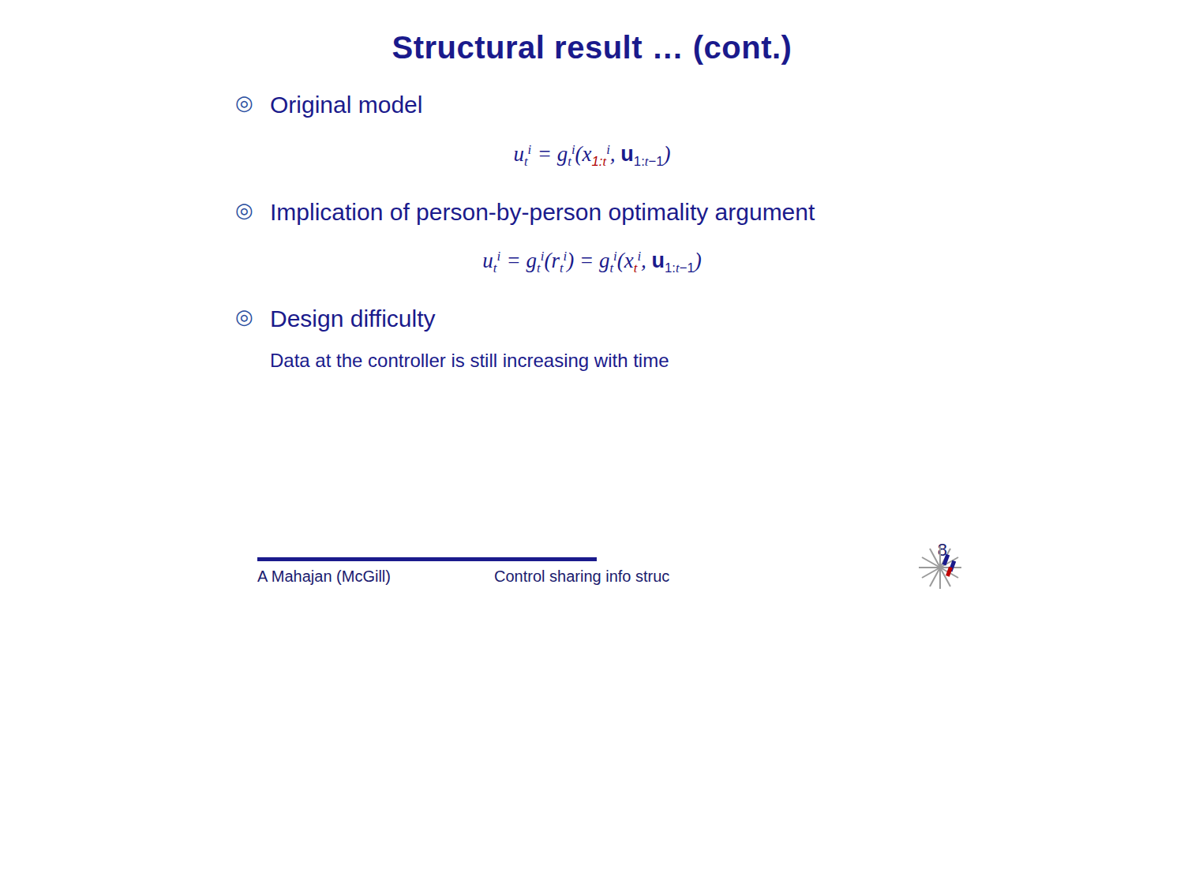Structural result … (cont.)
Original model
uti = gti(x1:ti, u1:t−1)
Implication of person-by-person optimality argument
uti = gti(rti) = gti(xti, u1:t−1)
Design difficulty
Data at the controller is still increasing with time
8
A Mahajan (McGill) Control sharing info struc